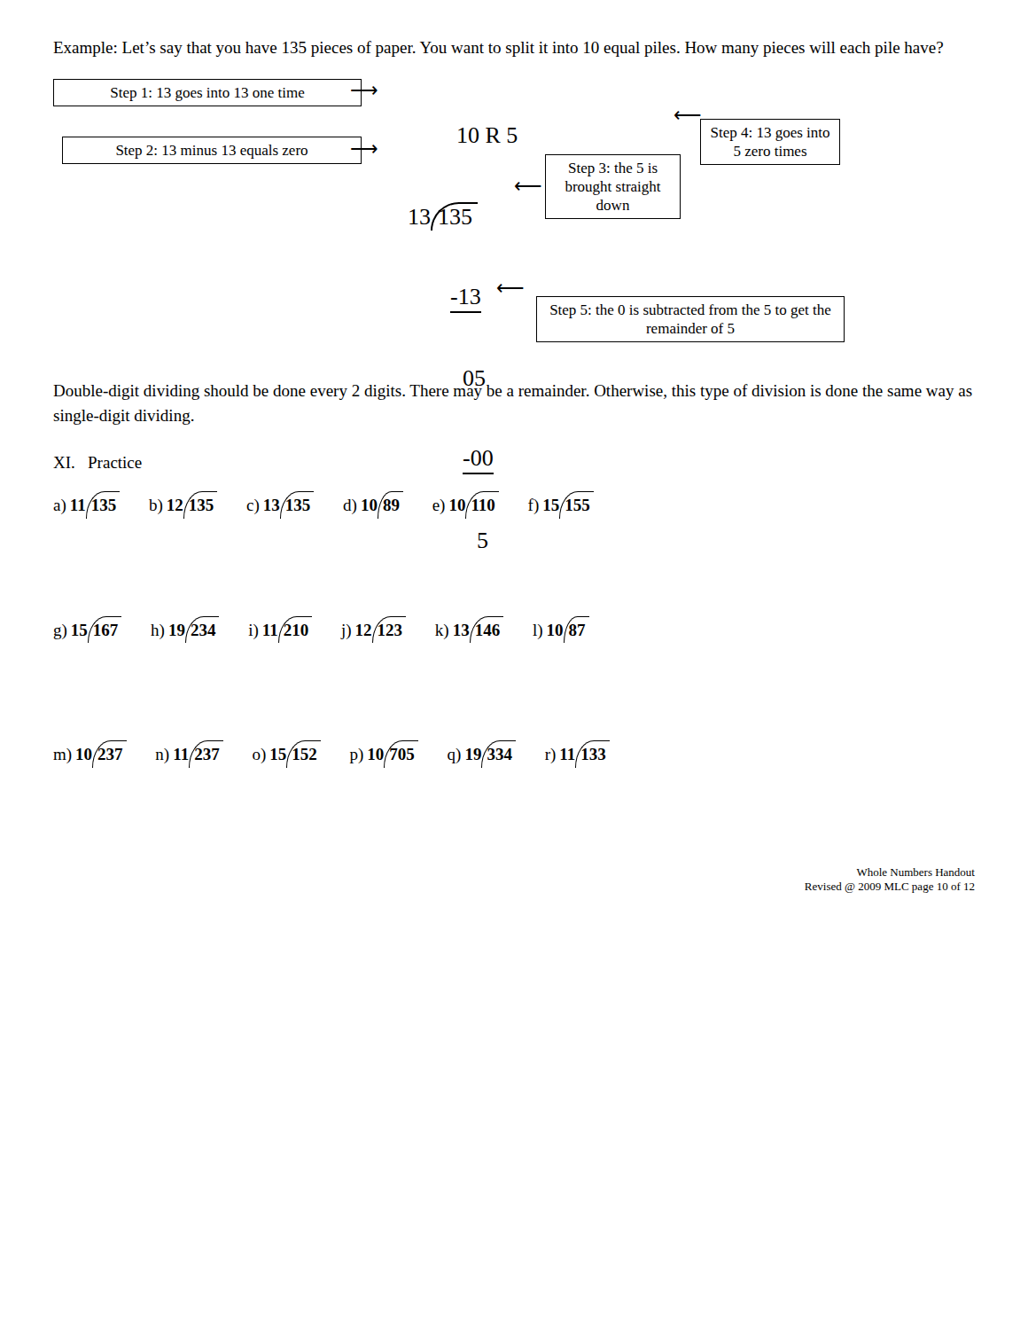Example: Let’s say that you have 135 pieces of paper. You want to split it into 10 equal piles. How many pieces will each pile have?
Step 1: 13 goes into 13 one time
Step 2: 13 minus 13 equals zero
Step 3: the 5 is brought straight down
Step 4: 13 goes into 5 zero times
Step 5: the 0 is subtracted from the 5 to get the remainder of 5
⟶ ⟶ ⟵ ⟵ ⟵
10 R 5 13135 -13 05 -00 5
Double-digit dividing should be done every 2 digits. There may be a remainder. Otherwise, this type of division is done the same way as single-digit dividing.
XI. Practice
a) 11135 b) 12135 c) 13135 d) 1089 e) 10110 f) 15155
g) 15167 h) 19234 i) 11210 j) 12123 k) 13146 l) 1087
m) 10237 n) 11237 o) 15152 p) 10705 q) 19334 r) 11133
Whole Numbers Handout
Revised @ 2009 MLC page 10 of 12